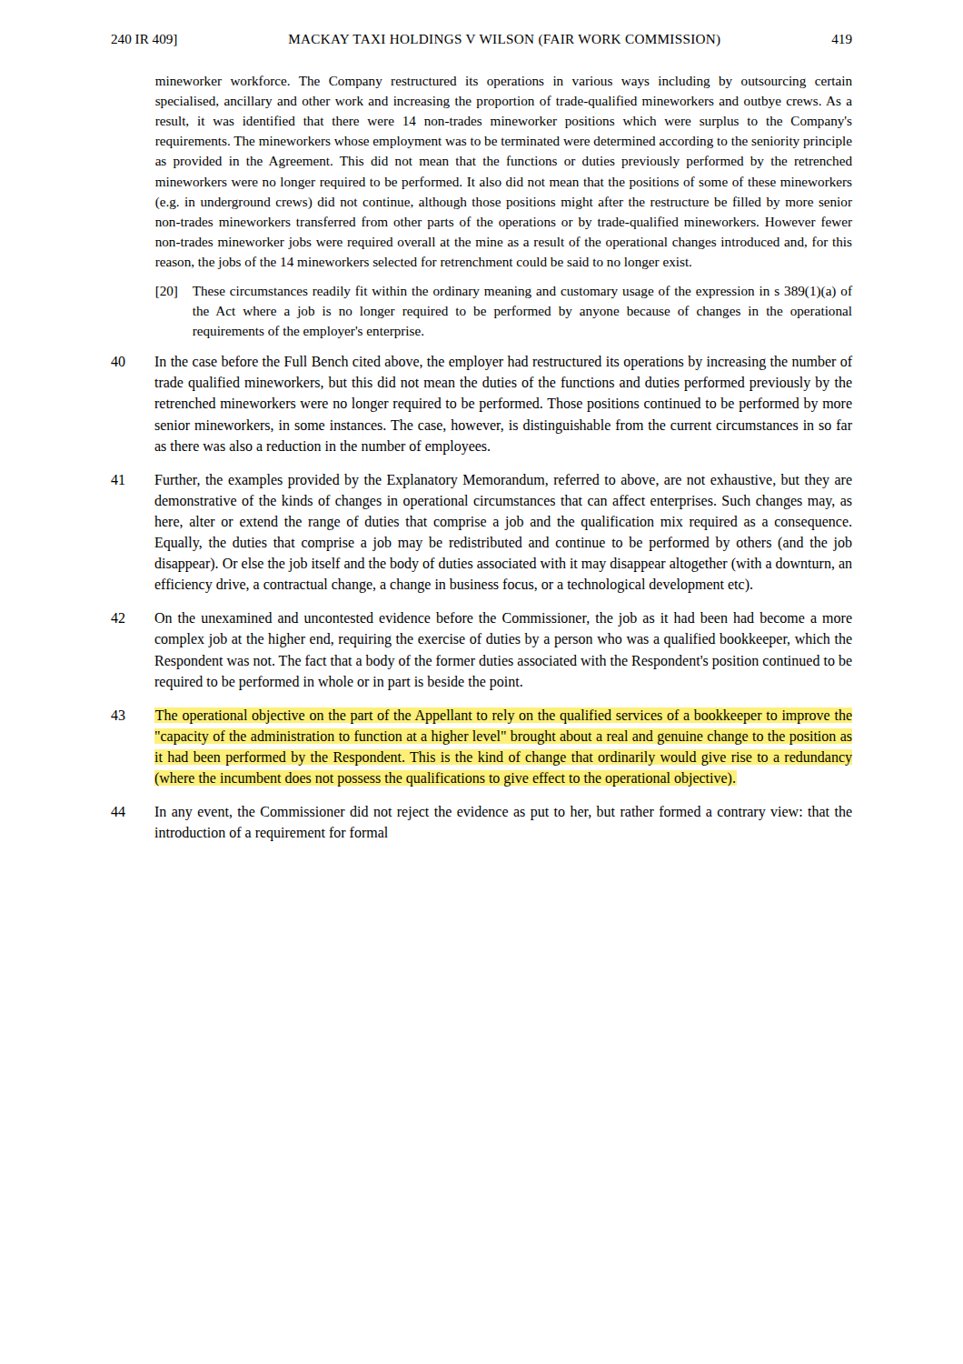240 IR 409] Mackay Taxi Holdings v Wilson (Fair Work Commission) 419
mineworker workforce. The Company restructured its operations in various ways including by outsourcing certain specialised, ancillary and other work and increasing the proportion of trade-qualified mineworkers and outbye crews. As a result, it was identified that there were 14 non-trades mineworker positions which were surplus to the Company's requirements. The mineworkers whose employment was to be terminated were determined according to the seniority principle as provided in the Agreement. This did not mean that the functions or duties previously performed by the retrenched mineworkers were no longer required to be performed. It also did not mean that the positions of some of these mineworkers (e.g. in underground crews) did not continue, although those positions might after the restructure be filled by more senior non-trades mineworkers transferred from other parts of the operations or by trade-qualified mineworkers. However fewer non-trades mineworker jobs were required overall at the mine as a result of the operational changes introduced and, for this reason, the jobs of the 14 mineworkers selected for retrenchment could be said to no longer exist.
[20] These circumstances readily fit within the ordinary meaning and customary usage of the expression in s 389(1)(a) of the Act where a job is no longer required to be performed by anyone because of changes in the operational requirements of the employer's enterprise.
40 In the case before the Full Bench cited above, the employer had restructured its operations by increasing the number of trade qualified mineworkers, but this did not mean the duties of the functions and duties performed previously by the retrenched mineworkers were no longer required to be performed. Those positions continued to be performed by more senior mineworkers, in some instances. The case, however, is distinguishable from the current circumstances in so far as there was also a reduction in the number of employees.
41 Further, the examples provided by the Explanatory Memorandum, referred to above, are not exhaustive, but they are demonstrative of the kinds of changes in operational circumstances that can affect enterprises. Such changes may, as here, alter or extend the range of duties that comprise a job and the qualification mix required as a consequence. Equally, the duties that comprise a job may be redistributed and continue to be performed by others (and the job disappear). Or else the job itself and the body of duties associated with it may disappear altogether (with a downturn, an efficiency drive, a contractual change, a change in business focus, or a technological development etc).
42 On the unexamined and uncontested evidence before the Commissioner, the job as it had been had become a more complex job at the higher end, requiring the exercise of duties by a person who was a qualified bookkeeper, which the Respondent was not. The fact that a body of the former duties associated with the Respondent's position continued to be required to be performed in whole or in part is beside the point.
43 The operational objective on the part of the Appellant to rely on the qualified services of a bookkeeper to improve the "capacity of the administration to function at a higher level" brought about a real and genuine change to the position as it had been performed by the Respondent. This is the kind of change that ordinarily would give rise to a redundancy (where the incumbent does not possess the qualifications to give effect to the operational objective).
44 In any event, the Commissioner did not reject the evidence as put to her, but rather formed a contrary view: that the introduction of a requirement for formal